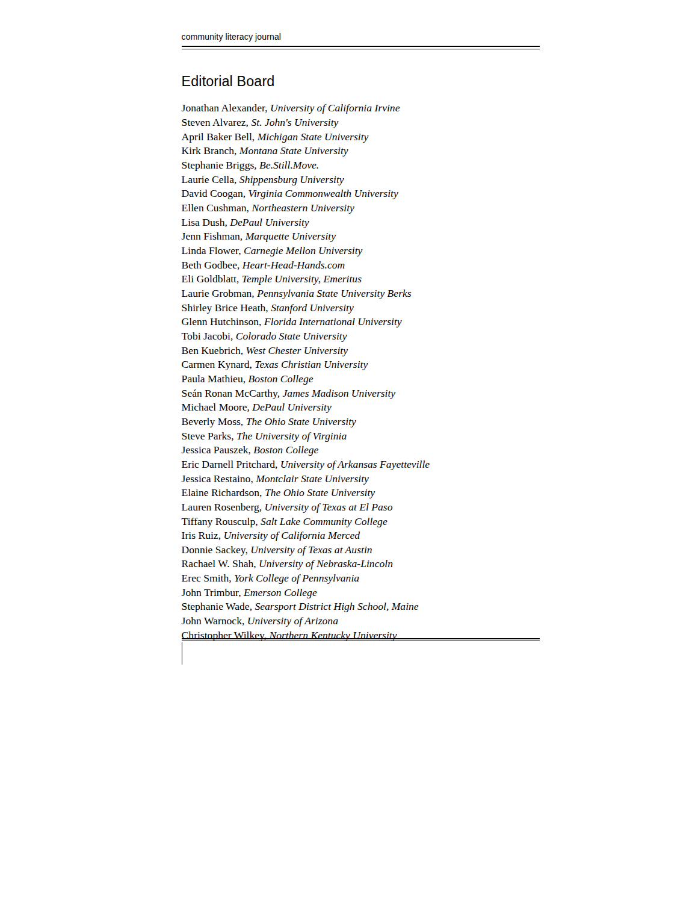community literacy journal
Editorial Board
Jonathan Alexander, University of California Irvine
Steven Alvarez, St. John's University
April Baker Bell, Michigan State University
Kirk Branch, Montana State University
Stephanie Briggs, Be.Still.Move.
Laurie Cella, Shippensburg University
David Coogan, Virginia Commonwealth University
Ellen Cushman, Northeastern University
Lisa Dush, DePaul University
Jenn Fishman, Marquette University
Linda Flower, Carnegie Mellon University
Beth Godbee, Heart-Head-Hands.com
Eli Goldblatt, Temple University, Emeritus
Laurie Grobman, Pennsylvania State University Berks
Shirley Brice Heath, Stanford University
Glenn Hutchinson, Florida International University
Tobi Jacobi, Colorado State University
Ben Kuebrich, West Chester University
Carmen Kynard, Texas Christian University
Paula Mathieu, Boston College
Seán Ronan McCarthy, James Madison University
Michael Moore, DePaul University
Beverly Moss, The Ohio State University
Steve Parks, The University of Virginia
Jessica Pauszek, Boston College
Eric Darnell Pritchard, University of Arkansas Fayetteville
Jessica Restaino, Montclair State University
Elaine Richardson, The Ohio State University
Lauren Rosenberg, University of Texas at El Paso
Tiffany Rousculp, Salt Lake Community College
Iris Ruiz, University of California Merced
Donnie Sackey, University of Texas at Austin
Rachael W. Shah, University of Nebraska-Lincoln
Erec Smith, York College of Pennsylvania
John Trimbur, Emerson College
Stephanie Wade, Searsport District High School, Maine
John Warnock, University of Arizona
Christopher Wilkey, Northern Kentucky University